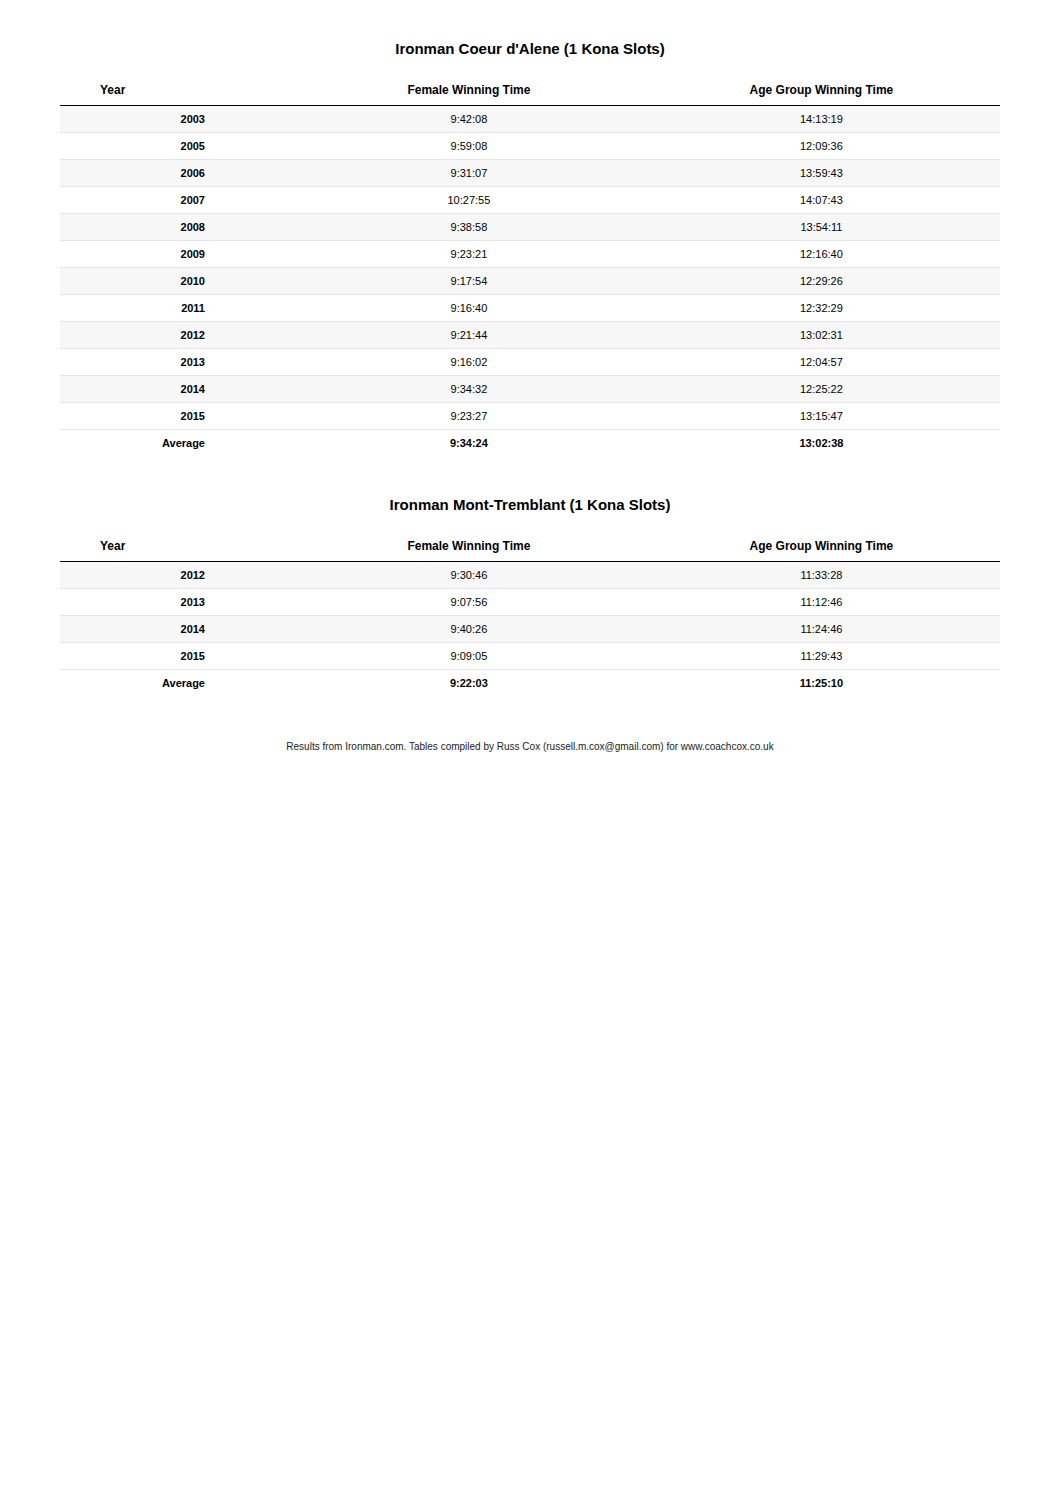Ironman Coeur d'Alene (1 Kona Slots)
| Year | Female Winning Time | Age Group Winning Time |
| --- | --- | --- |
| 2003 | 9:42:08 | 14:13:19 |
| 2005 | 9:59:08 | 12:09:36 |
| 2006 | 9:31:07 | 13:59:43 |
| 2007 | 10:27:55 | 14:07:43 |
| 2008 | 9:38:58 | 13:54:11 |
| 2009 | 9:23:21 | 12:16:40 |
| 2010 | 9:17:54 | 12:29:26 |
| 2011 | 9:16:40 | 12:32:29 |
| 2012 | 9:21:44 | 13:02:31 |
| 2013 | 9:16:02 | 12:04:57 |
| 2014 | 9:34:32 | 12:25:22 |
| 2015 | 9:23:27 | 13:15:47 |
| Average | 9:34:24 | 13:02:38 |
Ironman Mont-Tremblant (1 Kona Slots)
| Year | Female Winning Time | Age Group Winning Time |
| --- | --- | --- |
| 2012 | 9:30:46 | 11:33:28 |
| 2013 | 9:07:56 | 11:12:46 |
| 2014 | 9:40:26 | 11:24:46 |
| 2015 | 9:09:05 | 11:29:43 |
| Average | 9:22:03 | 11:25:10 |
Results from Ironman.com. Tables compiled by Russ Cox (russell.m.cox@gmail.com) for www.coachcox.co.uk